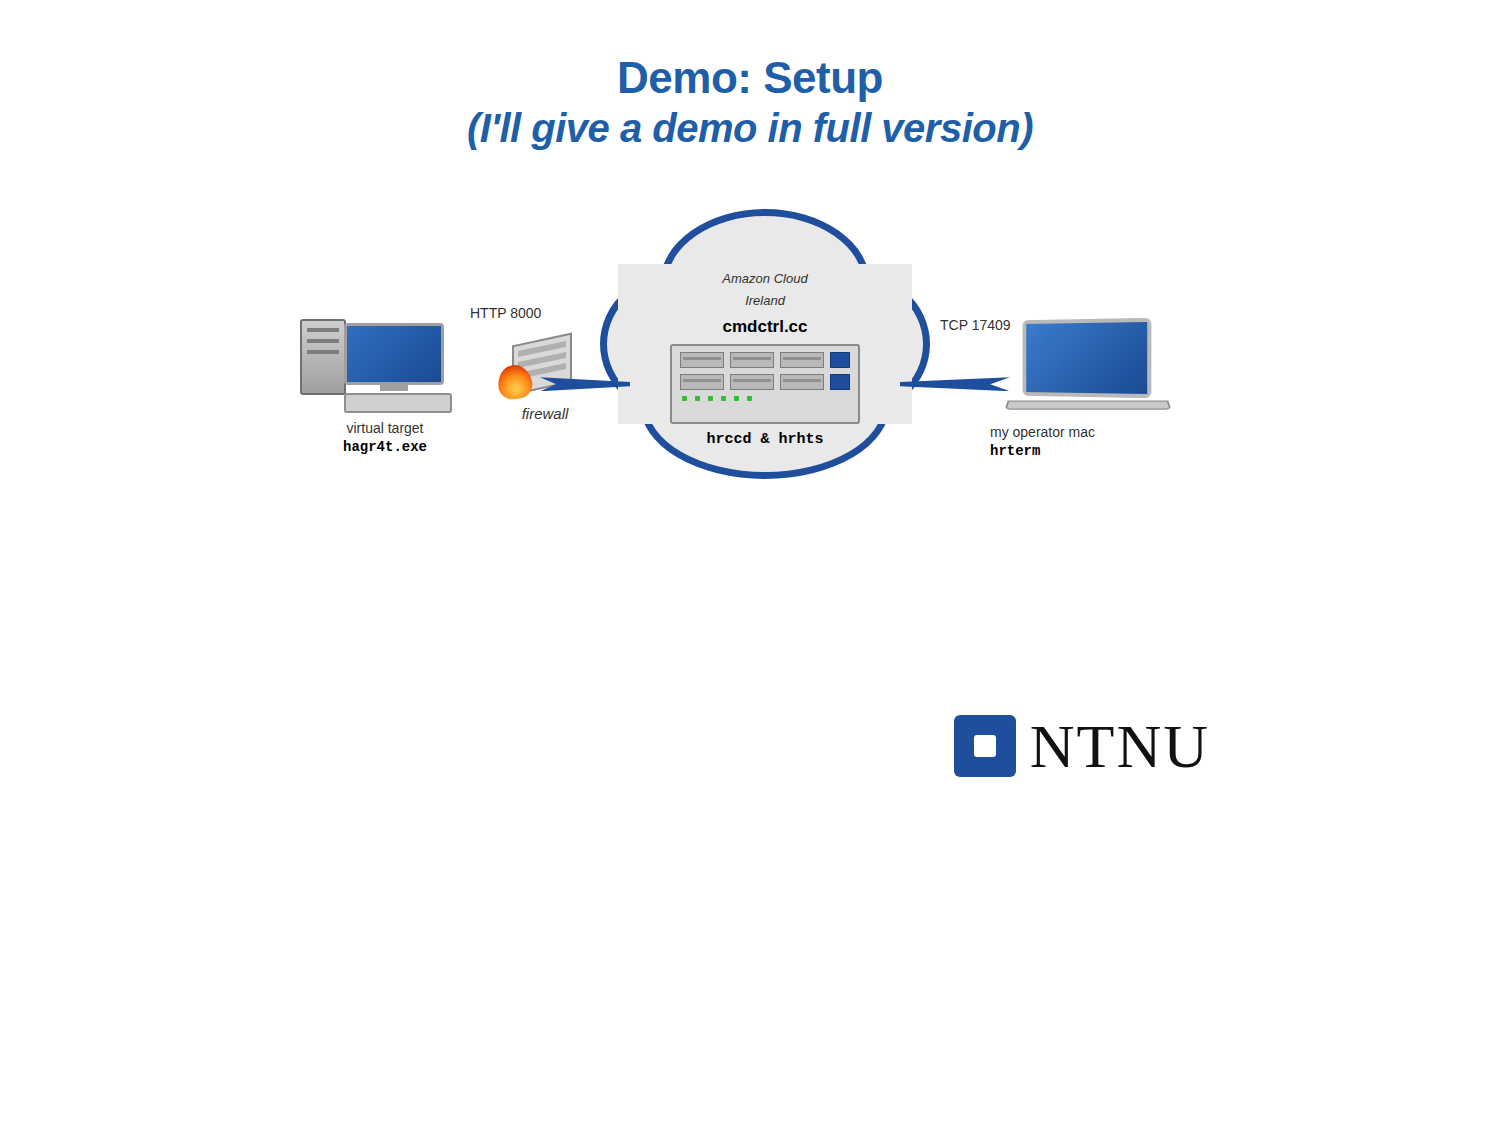Demo: Setup (I'll give a demo in full version)
virtual target
hagr4t.exe
HTTP 8000
firewall
Amazon Cloud
Ireland
cmdctrl.cc
hrccd & hrhts
TCP 17409
my operator mac
hrterm
NTNU